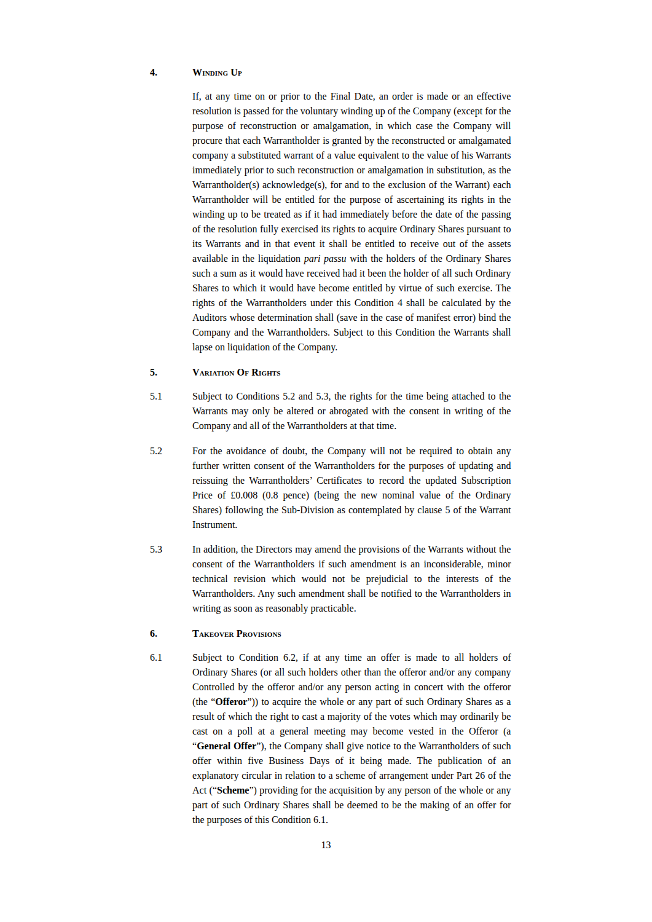4.
Winding Up
If, at any time on or prior to the Final Date, an order is made or an effective resolution is passed for the voluntary winding up of the Company (except for the purpose of reconstruction or amalgamation, in which case the Company will procure that each Warrantholder is granted by the reconstructed or amalgamated company a substituted warrant of a value equivalent to the value of his Warrants immediately prior to such reconstruction or amalgamation in substitution, as the Warrantholder(s) acknowledge(s), for and to the exclusion of the Warrant) each Warrantholder will be entitled for the purpose of ascertaining its rights in the winding up to be treated as if it had immediately before the date of the passing of the resolution fully exercised its rights to acquire Ordinary Shares pursuant to its Warrants and in that event it shall be entitled to receive out of the assets available in the liquidation pari passu with the holders of the Ordinary Shares such a sum as it would have received had it been the holder of all such Ordinary Shares to which it would have become entitled by virtue of such exercise. The rights of the Warrantholders under this Condition 4 shall be calculated by the Auditors whose determination shall (save in the case of manifest error) bind the Company and the Warrantholders. Subject to this Condition the Warrants shall lapse on liquidation of the Company.
5.
Variation Of Rights
5.1
Subject to Conditions 5.2 and 5.3, the rights for the time being attached to the Warrants may only be altered or abrogated with the consent in writing of the Company and all of the Warrantholders at that time.
5.2
For the avoidance of doubt, the Company will not be required to obtain any further written consent of the Warrantholders for the purposes of updating and reissuing the Warrantholders’ Certificates to record the updated Subscription Price of £0.008 (0.8 pence) (being the new nominal value of the Ordinary Shares) following the Sub-Division as contemplated by clause 5 of the Warrant Instrument.
5.3
In addition, the Directors may amend the provisions of the Warrants without the consent of the Warrantholders if such amendment is an inconsiderable, minor technical revision which would not be prejudicial to the interests of the Warrantholders. Any such amendment shall be notified to the Warrantholders in writing as soon as reasonably practicable.
6.
Takeover Provisions
6.1
Subject to Condition 6.2, if at any time an offer is made to all holders of Ordinary Shares (or all such holders other than the offeror and/or any company Controlled by the offeror and/or any person acting in concert with the offeror (the “Offeror”)) to acquire the whole or any part of such Ordinary Shares as a result of which the right to cast a majority of the votes which may ordinarily be cast on a poll at a general meeting may become vested in the Offeror (a “General Offer”), the Company shall give notice to the Warrantholders of such offer within five Business Days of it being made. The publication of an explanatory circular in relation to a scheme of arrangement under Part 26 of the Act (“Scheme”) providing for the acquisition by any person of the whole or any part of such Ordinary Shares shall be deemed to be the making of an offer for the purposes of this Condition 6.1.
13